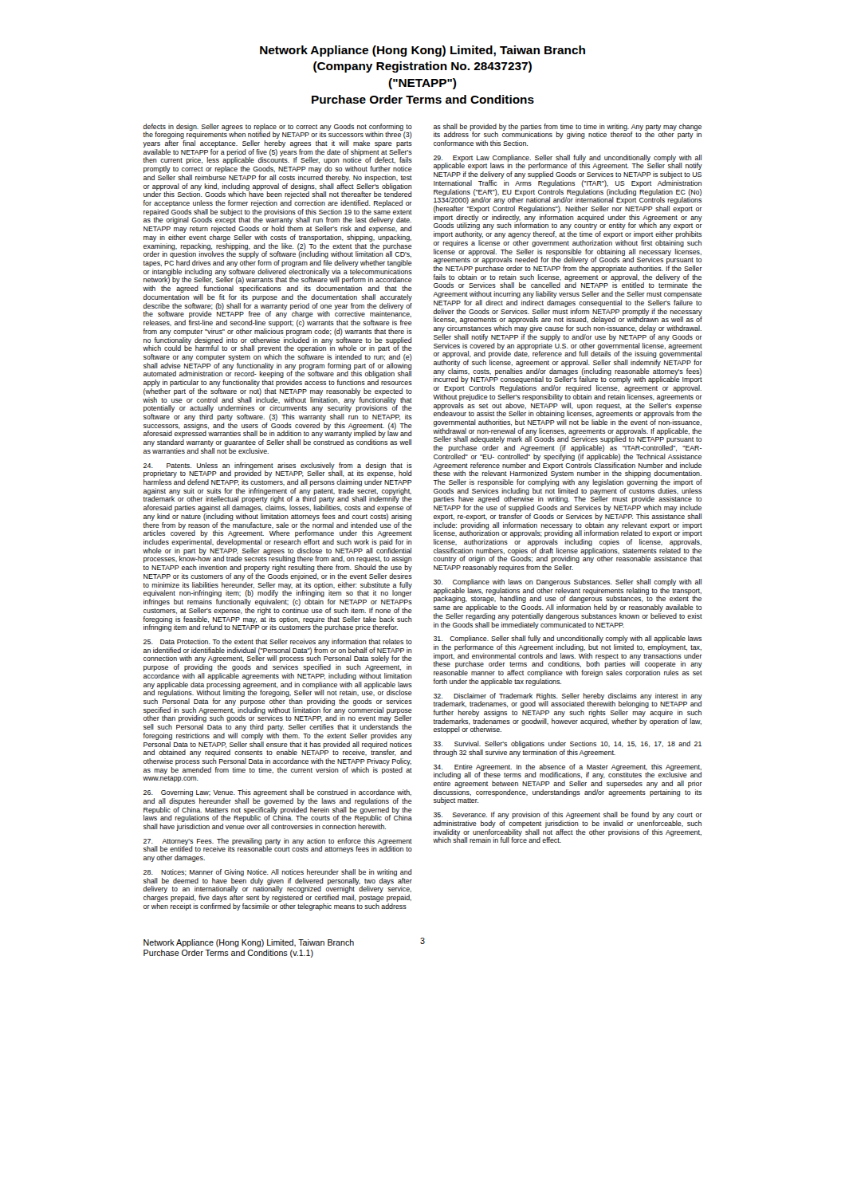Network Appliance (Hong Kong) Limited, Taiwan Branch
(Company Registration No. 28437237)
("NETAPP")
Purchase Order Terms and Conditions
defects in design. Seller agrees to replace or to correct any Goods not conforming to the foregoing requirements when notified by NETAPP or its successors within three (3) years after final acceptance. Seller hereby agrees that it will make spare parts available to NETAPP for a period of five (5) years from the date of shipment at Seller's then current price, less applicable discounts. If Seller, upon notice of defect, fails promptly to correct or replace the Goods, NETAPP may do so without further notice and Seller shall reimburse NETAPP for all costs incurred thereby. No inspection, test or approval of any kind, including approval of designs, shall affect Seller's obligation under this Section. Goods which have been rejected shall not thereafter be tendered for acceptance unless the former rejection and correction are identified. Replaced or repaired Goods shall be subject to the provisions of this Section 19 to the same extent as the original Goods except that the warranty shall run from the last delivery date. NETAPP may return rejected Goods or hold them at Seller's risk and expense, and may in either event charge Seller with costs of transportation, shipping, unpacking, examining, repacking, reshipping, and the like. (2) To the extent that the purchase order in question involves the supply of software (including without limitation all CD's, tapes, PC hard drives and any other form of program and file delivery whether tangible or intangible including any software delivered electronically via a telecommunications network) by the Seller, Seller (a) warrants that the software will perform in accordance with the agreed functional specifications and its documentation and that the documentation will be fit for its purpose and the documentation shall accurately describe the software; (b) shall for a warranty period of one year from the delivery of the software provide NETAPP free of any charge with corrective maintenance, releases, and first-line and second-line support; (c) warrants that the software is free from any computer "virus" or other malicious program code; (d) warrants that there is no functionality designed into or otherwise included in any software to be supplied which could be harmful to or shall prevent the operation in whole or in part of the software or any computer system on which the software is intended to run; and (e) shall advise NETAPP of any functionality in any program forming part of or allowing automated administration or record- keeping of the software and this obligation shall apply in particular to any functionality that provides access to functions and resources (whether part of the software or not) that NETAPP may reasonably be expected to wish to use or control and shall include, without limitation, any functionality that potentially or actually undermines or circumvents any security provisions of the software or any third party software. (3) This warranty shall run to NETAPP, its successors, assigns, and the users of Goods covered by this Agreement. (4) The aforesaid expressed warranties shall be in addition to any warranty implied by law and any standard warranty or guarantee of Seller shall be construed as conditions as well as warranties and shall not be exclusive.
24. Patents. Unless an infringement arises exclusively from a design that is proprietary to NETAPP and provided by NETAPP, Seller shall, at its expense, hold harmless and defend NETAPP, its customers, and all persons claiming under NETAPP against any suit or suits for the infringement of any patent, trade secret, copyright, trademark or other intellectual property right of a third party and shall indemnify the aforesaid parties against all damages, claims, losses, liabilities, costs and expense of any kind or nature (including without limitation attorneys fees and court costs) arising there from by reason of the manufacture, sale or the normal and intended use of the articles covered by this Agreement. Where performance under this Agreement includes experimental, developmental or research effort and such work is paid for in whole or in part by NETAPP, Seller agrees to disclose to NETAPP all confidential processes, know-how and trade secrets resulting there from and, on request, to assign to NETAPP each invention and property right resulting there from. Should the use by NETAPP or its customers of any of the Goods enjoined, or in the event Seller desires to minimize its liabilities hereunder, Seller may, at its option, either: substitute a fully equivalent non-infringing item; (b) modify the infringing item so that it no longer infringes but remains functionally equivalent; (c) obtain for NETAPP or NETAPPs customers, at Seller's expense, the right to continue use of such item. If none of the foregoing is feasible, NETAPP may, at its option, require that Seller take back such infringing item and refund to NETAPP or its customers the purchase price therefor.
25. Data Protection. To the extent that Seller receives any information that relates to an identified or identifiable individual ("Personal Data") from or on behalf of NETAPP in connection with any Agreement, Seller will process such Personal Data solely for the purpose of providing the goods and services specified in such Agreement, in accordance with all applicable agreements with NETAPP, including without limitation any applicable data processing agreement, and in compliance with all applicable laws and regulations. Without limiting the foregoing, Seller will not retain, use, or disclose such Personal Data for any purpose other than providing the goods or services specified in such Agreement, including without limitation for any commercial purpose other than providing such goods or services to NETAPP, and in no event may Seller sell such Personal Data to any third party. Seller certifies that it understands the foregoing restrictions and will comply with them. To the extent Seller provides any Personal Data to NETAPP, Seller shall ensure that it has provided all required notices and obtained any required consents to enable NETAPP to receive, transfer, and otherwise process such Personal Data in accordance with the NETAPP Privacy Policy, as may be amended from time to time, the current version of which is posted at www.netapp.com.
26. Governing Law; Venue. This agreement shall be construed in accordance with, and all disputes hereunder shall be governed by the laws and regulations of the Republic of China. Matters not specifically provided herein shall be governed by the laws and regulations of the Republic of China. The courts of the Republic of China shall have jurisdiction and venue over all controversies in connection herewith.
27. Attorney's Fees. The prevailing party in any action to enforce this Agreement shall be entitled to receive its reasonable court costs and attorneys fees in addition to any other damages.
28. Notices; Manner of Giving Notice. All notices hereunder shall be in writing and shall be deemed to have been duly given if delivered personally, two days after delivery to an internationally or nationally recognized overnight delivery service, charges prepaid, five days after sent by registered or certified mail, postage prepaid, or when receipt is confirmed by facsimile or other telegraphic means to such address
as shall be provided by the parties from time to time in writing. Any party may change its address for such communications by giving notice thereof to the other party in conformance with this Section.
29. Export Law Compliance. Seller shall fully and unconditionally comply with all applicable export laws in the performance of this Agreement. The Seller shall notify NETAPP if the delivery of any supplied Goods or Services to NETAPP is subject to US International Traffic in Arms Regulations ("ITAR"), US Export Administration Regulations ("EAR"), EU Export Controls Regulations (including Regulation EC (No) 1334/2000) and/or any other national and/or international Export Controls regulations (hereafter "Export Control Regulations"). Neither Seller nor NETAPP shall export or import directly or indirectly, any information acquired under this Agreement or any Goods utilizing any such information to any country or entity for which any export or import authority, or any agency thereof, at the time of export or import either prohibits or requires a license or other government authorization without first obtaining such license or approval. The Seller is responsible for obtaining all necessary licenses, agreements or approvals needed for the delivery of Goods and Services pursuant to the NETAPP purchase order to NETAPP from the appropriate authorities. If the Seller fails to obtain or to retain such license, agreement or approval, the delivery of the Goods or Services shall be cancelled and NETAPP is entitled to terminate the Agreement without incurring any liability versus Seller and the Seller must compensate NETAPP for all direct and indirect damages consequential to the Seller's failure to deliver the Goods or Services. Seller must inform NETAPP promptly if the necessary license, agreements or approvals are not issued, delayed or withdrawn as well as of any circumstances which may give cause for such non-issuance, delay or withdrawal. Seller shall notify NETAPP if the supply to and/or use by NETAPP of any Goods or Services is covered by an appropriate U.S. or other governmental license, agreement or approval, and provide date, reference and full details of the issuing governmental authority of such license, agreement or approval. Seller shall indemnify NETAPP for any claims, costs, penalties and/or damages (including reasonable attorney's fees) incurred by NETAPP consequential to Seller's failure to comply with applicable Import or Export Controls Regulations and/or required license, agreement or approval. Without prejudice to Seller's responsibility to obtain and retain licenses, agreements or approvals as set out above, NETAPP will, upon request, at the Seller's expense endeavour to assist the Seller in obtaining licenses, agreements or approvals from the governmental authorities, but NETAPP will not be liable in the event of non-issuance, withdrawal or non-renewal of any licenses, agreements or approvals. If applicable, the Seller shall adequately mark all Goods and Services supplied to NETAPP pursuant to the purchase order and Agreement (if applicable) as "ITAR-controlled", "EAR-Controlled" or "EU- controlled" by specifying (if applicable) the Technical Assistance Agreement reference number and Export Controls Classification Number and include these with the relevant Harmonized System number in the shipping documentation. The Seller is responsible for complying with any legislation governing the import of Goods and Services including but not limited to payment of customs duties, unless parties have agreed otherwise in writing. The Seller must provide assistance to NETAPP for the use of supplied Goods and Services by NETAPP which may include export, re-export, or transfer of Goods or Services by NETAPP. This assistance shall include: providing all information necessary to obtain any relevant export or import license, authorization or approvals; providing all information related to export or import license, authorizations or approvals including copies of license, approvals, classification numbers, copies of draft license applications, statements related to the country of origin of the Goods; and providing any other reasonable assistance that NETAPP reasonably requires from the Seller.
30. Compliance with laws on Dangerous Substances. Seller shall comply with all applicable laws, regulations and other relevant requirements relating to the transport, packaging, storage, handling and use of dangerous substances, to the extent the same are applicable to the Goods. All information held by or reasonably available to the Seller regarding any potentially dangerous substances known or believed to exist in the Goods shall be immediately communicated to NETAPP.
31. Compliance. Seller shall fully and unconditionally comply with all applicable laws in the performance of this Agreement including, but not limited to, employment, tax, import, and environmental controls and laws. With respect to any transactions under these purchase order terms and conditions, both parties will cooperate in any reasonable manner to affect compliance with foreign sales corporation rules as set forth under the applicable tax regulations.
32. Disclaimer of Trademark Rights. Seller hereby disclaims any interest in any trademark, tradenames, or good will associated therewith belonging to NETAPP and further hereby assigns to NETAPP any such rights Seller may acquire in such trademarks, tradenames or goodwill, however acquired, whether by operation of law, estoppel or otherwise.
33. Survival. Seller's obligations under Sections 10, 14, 15, 16, 17, 18 and 21 through 32 shall survive any termination of this Agreement.
34. Entire Agreement. In the absence of a Master Agreement, this Agreement, including all of these terms and modifications, if any, constitutes the exclusive and entire agreement between NETAPP and Seller and supersedes any and all prior discussions, correspondence, understandings and/or agreements pertaining to its subject matter.
35. Severance. If any provision of this Agreement shall be found by any court or administrative body of competent jurisdiction to be invalid or unenforceable, such invalidity or unenforceability shall not affect the other provisions of this Agreement, which shall remain in full force and effect.
3 Network Appliance (Hong Kong) Limited, Taiwan Branch
Purchase Order Terms and Conditions (v.1.1)